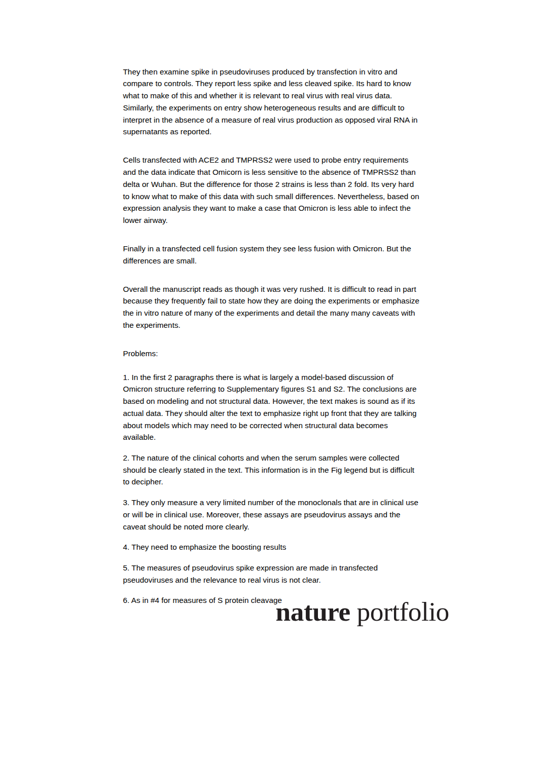They then examine spike in pseudoviruses produced by transfection in vitro and compare to controls. They report less spike and less cleaved spike. Its hard to know what to make of this and whether it is relevant to real virus with real virus data. Similarly, the experiments on entry show heterogeneous results and are difficult to interpret in the absence of a measure of real virus production as opposed viral RNA in supernatants as reported.
Cells transfected with ACE2 and TMPRSS2 were used to probe entry requirements and the data indicate that Omicorn is less sensitive to the absence of TMPRSS2 than delta or Wuhan. But the difference for those 2 strains is less than 2 fold. Its very hard to know what to make of this data with such small differences. Nevertheless, based on expression analysis they want to make a case that Omicron is less able to infect the lower airway.
Finally in a transfected cell fusion system they see less fusion with Omicron. But the differences are small.
Overall the manuscript reads as though it was very rushed. It is difficult to read in part because they frequently fail to state how they are doing the experiments or emphasize the in vitro nature of many of the experiments and detail the many many caveats with the experiments.
Problems:
1. In the first 2 paragraphs there is what is largely a model-based discussion of Omicron structure referring to Supplementary figures S1 and S2. The conclusions are based on modeling and not structural data. However, the text makes is sound as if its actual data. They should alter the text to emphasize right up front that they are talking about models which may need to be corrected when structural data becomes available.
2. The nature of the clinical cohorts and when the serum samples were collected should be clearly stated in the text. This information is in the Fig legend but is difficult to decipher.
3. They only measure a very limited number of the monoclonals that are in clinical use or will be in clinical use. Moreover, these assays are pseudovirus assays and the caveat should be noted more clearly.
4. They need to emphasize the boosting results
5. The measures of pseudovirus spike expression are made in transfected pseudoviruses and the relevance to real virus is not clear.
6. As in #4 for measures of S protein cleavage
nature portfolio